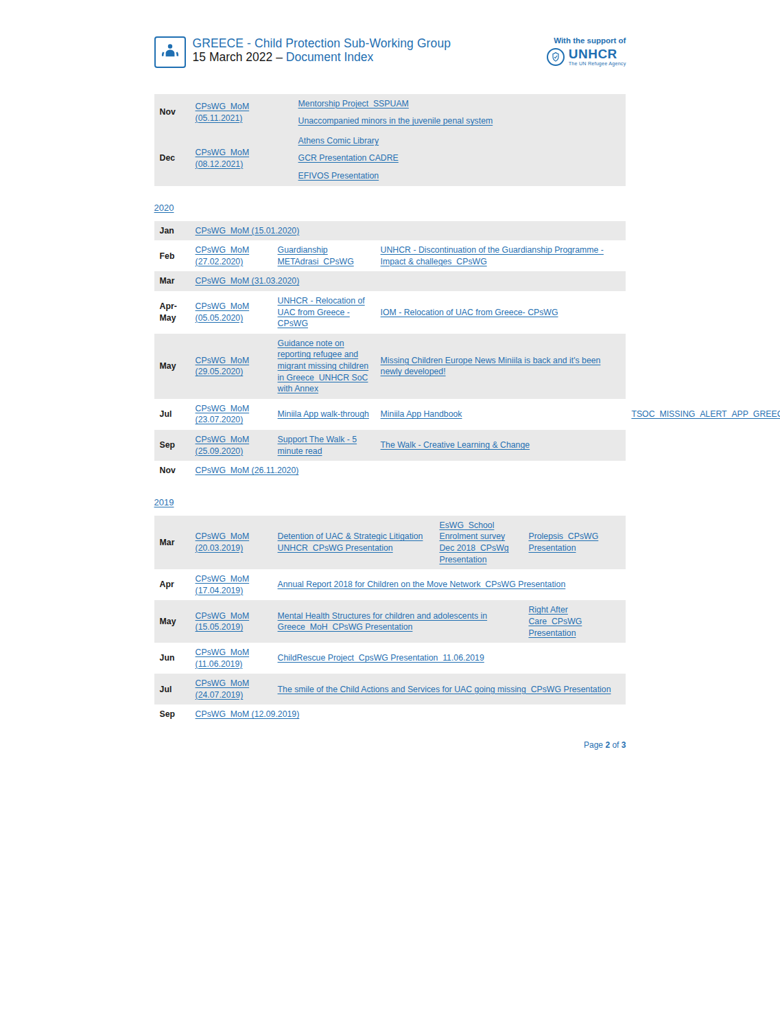GREECE - Child Protection Sub-Working Group
15 March 2022 – Document Index
With the support of
UNHCR
The UN Refugee Agency
| Nov | CPsWG_MoM (05.11.2021) | Mentorship Project_SSPUAM Unaccompanied minors in the juvenile penal system |
| Dec | CPsWG_MoM (08.12.2021) | Athens Comic Library GCR Presentation CADRE EFIVOS Presentation |
2020
| Jan | CPsWG_MoM (15.01.2020) |
| Feb | CPsWG_MoM (27.02.2020) | Guardianship METAdrasi_CPsWG | UNHCR - Discontinuation of the Guardianship Programme - Impact & challeges_CPsWG |
| Mar | CPsWG_MoM (31.03.2020) |
| Apr- May | CPsWG_MoM (05.05.2020) | UNHCR - Relocation of UAC from Greece - CPsWG | IOM - Relocation of UAC from Greece- CPsWG |
| May | CPsWG_MoM (29.05.2020) | Guidance note on reporting refugee and migrant missing children in Greece_UNHCR SoC with Annex | Missing Children Europe News Miniila is back and it's been newly developed! |
| Jul | CPsWG_MoM (23.07.2020) | Miniila App walk-through | Miniila App Handbook | TSOC_MISSING_ALERT_APP_GREECE |
| Sep | CPsWG_MoM (25.09.2020) | Support The Walk - 5 minute read | The Walk - Creative Learning & Change |
| Nov | CPsWG_MoM (26.11.2020) |
2019
| Mar | CPsWG_MoM (20.03.2019) | Detention of UAC & Strategic Litigation UNHCR_CPsWG Presentation | EsWG_School Enrolment survey Dec 2018_CPsWg Presentation | Prolepsis_CPsWG Presentation |
| Apr | CPsWG_MoM (17.04.2019) | Annual Report 2018 for Children on the Move Network_CPsWG Presentation |
| May | CPsWG_MoM (15.05.2019) | Mental Health Structures for children and adolescents in Greece_MoH_CPsWG Presentation | Right After Care_CPsWG Presentation |
| Jun | CPsWG_MoM (11.06.2019) | ChildRescue Project_CpsWG Presentation_11.06.2019 |
| Jul | CPsWG_MoM (24.07.2019) | The smile of the Child Actions and Services for UAC going missing_CPsWG Presentation |
| Sep | CPsWG_MoM (12.09.2019) |
Page 2 of 3